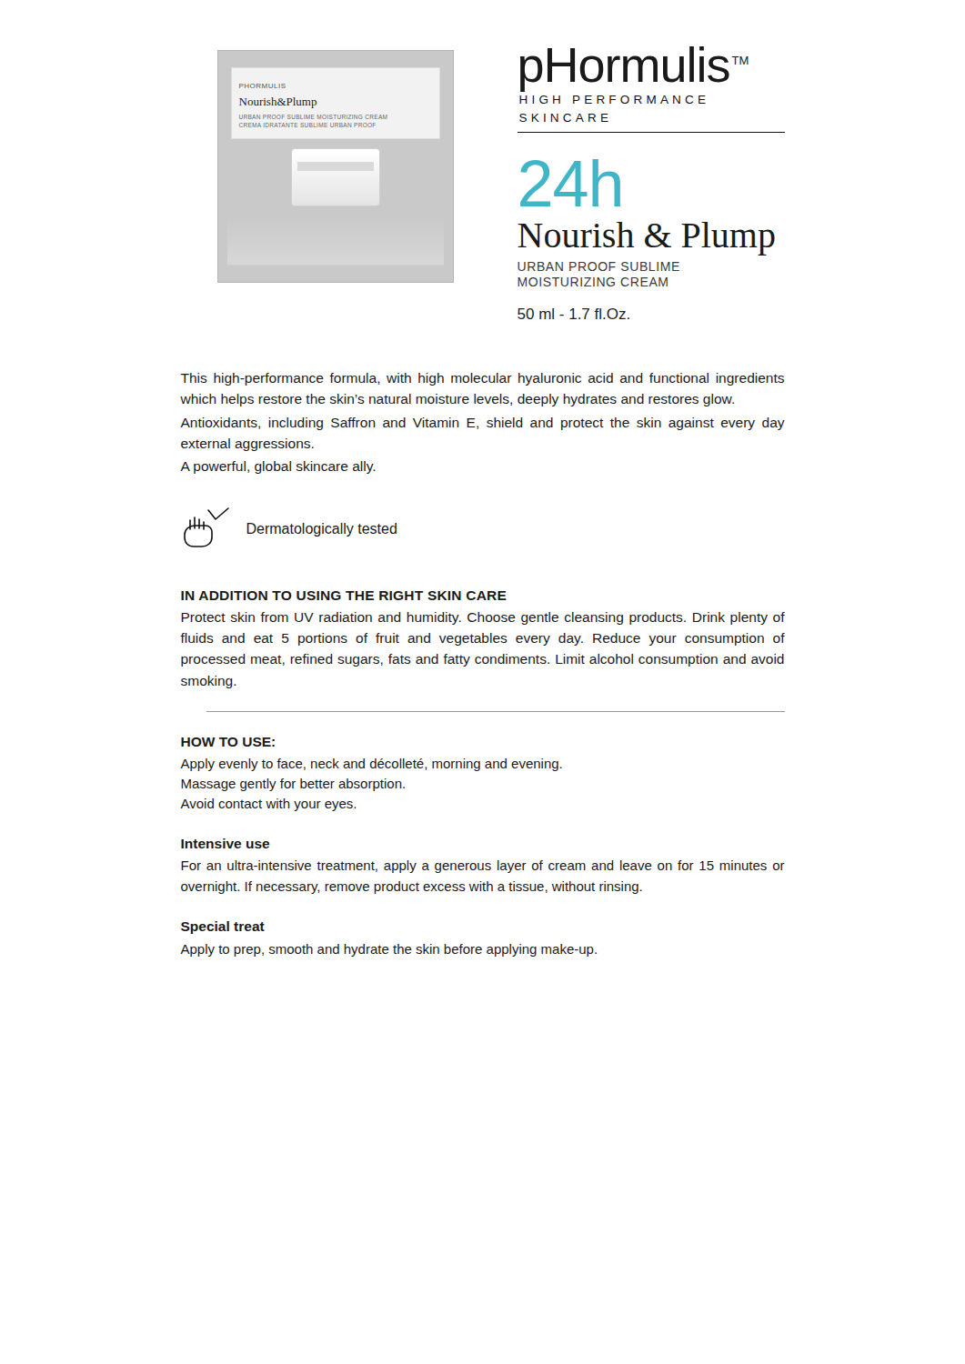pHormulis
Nourish&Plump
Urban Proof Sublime Moisturizing Cream
Crema Idratante Sublime Urban Proof
pHormulisTM
High Performance Skincare
24h
Nourish & Plump
Urban Proof Sublime
Moisturizing Cream
50 ml - 1.7 fl.Oz.
This high-performance formula, with high molecular hyaluronic acid and functional ingredients which helps restore the skin’s natural moisture levels, deeply hydrates and restores glow.
Antioxidants, including Saffron and Vitamin E, shield and protect the skin against every day external aggressions.
A powerful, global skincare ally.
Dermatologically tested
In addition to using the right skin care
Protect skin from UV radiation and humidity. Choose gentle cleansing products. Drink plenty of fluids and eat 5 portions of fruit and vegetables every day. Reduce your consumption of processed meat, refined sugars, fats and fatty condiments. Limit alcohol consumption and avoid smoking.
How to use:
Apply evenly to face, neck and décolleté, morning and evening.
Massage gently for better absorption.
Avoid contact with your eyes.
Intensive use
For an ultra-intensive treatment, apply a generous layer of cream and leave on for 15 minutes or overnight. If necessary, remove product excess with a tissue, without rinsing.
Special treat
Apply to prep, smooth and hydrate the skin before applying make-up.